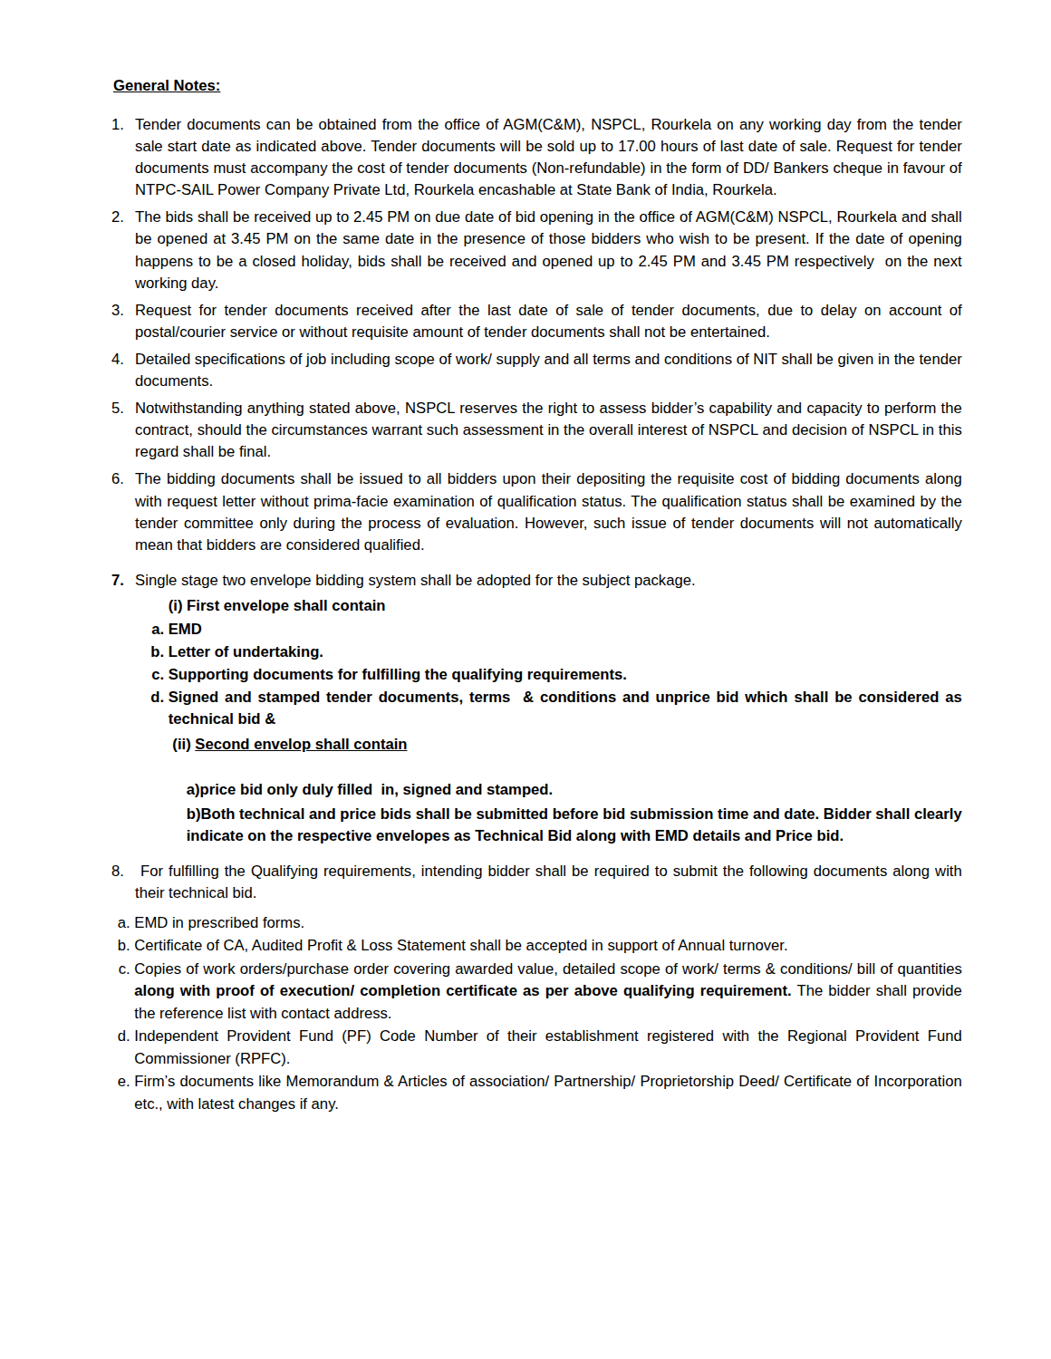General Notes:
Tender documents can be obtained from the office of AGM(C&M), NSPCL, Rourkela on any working day from the tender sale start date as indicated above. Tender documents will be sold up to 17.00 hours of last date of sale. Request for tender documents must accompany the cost of tender documents (Non-refundable) in the form of DD/ Bankers cheque in favour of NTPC-SAIL Power Company Private Ltd, Rourkela encashable at State Bank of India, Rourkela.
The bids shall be received up to 2.45 PM on due date of bid opening in the office of AGM(C&M) NSPCL, Rourkela and shall be opened at 3.45 PM on the same date in the presence of those bidders who wish to be present. If the date of opening happens to be a closed holiday, bids shall be received and opened up to 2.45 PM and 3.45 PM respectively on the next working day.
Request for tender documents received after the last date of sale of tender documents, due to delay on account of postal/courier service or without requisite amount of tender documents shall not be entertained.
Detailed specifications of job including scope of work/ supply and all terms and conditions of NIT shall be given in the tender documents.
Notwithstanding anything stated above, NSPCL reserves the right to assess bidder’s capability and capacity to perform the contract, should the circumstances warrant such assessment in the overall interest of NSPCL and decision of NSPCL in this regard shall be final.
The bidding documents shall be issued to all bidders upon their depositing the requisite cost of bidding documents along with request letter without prima-facie examination of qualification status. The qualification status shall be examined by the tender committee only during the process of evaluation. However, such issue of tender documents will not automatically mean that bidders are considered qualified.
Single stage two envelope bidding system shall be adopted for the subject package.
(i) First envelope shall contain
EMD
Letter of undertaking.
Supporting documents for fulfilling the qualifying requirements.
Signed and stamped tender documents, terms & conditions and unprice bid which shall be considered as technical bid &
(ii) Second envelop shall contain
a)price bid only duly filled in, signed and stamped.
b)Both technical and price bids shall be submitted before bid submission time and date. Bidder shall clearly indicate on the respective envelopes as Technical Bid along with EMD details and Price bid.
For fulfilling the Qualifying requirements, intending bidder shall be required to submit the following documents along with their technical bid.
EMD in prescribed forms.
Certificate of CA, Audited Profit & Loss Statement shall be accepted in support of Annual turnover.
Copies of work orders/purchase order covering awarded value, detailed scope of work/ terms & conditions/ bill of quantities along with proof of execution/ completion certificate as per above qualifying requirement. The bidder shall provide the reference list with contact address.
Independent Provident Fund (PF) Code Number of their establishment registered with the Regional Provident Fund Commissioner (RPFC).
Firm’s documents like Memorandum & Articles of association/ Partnership/ Proprietorship Deed/ Certificate of Incorporation etc., with latest changes if any.